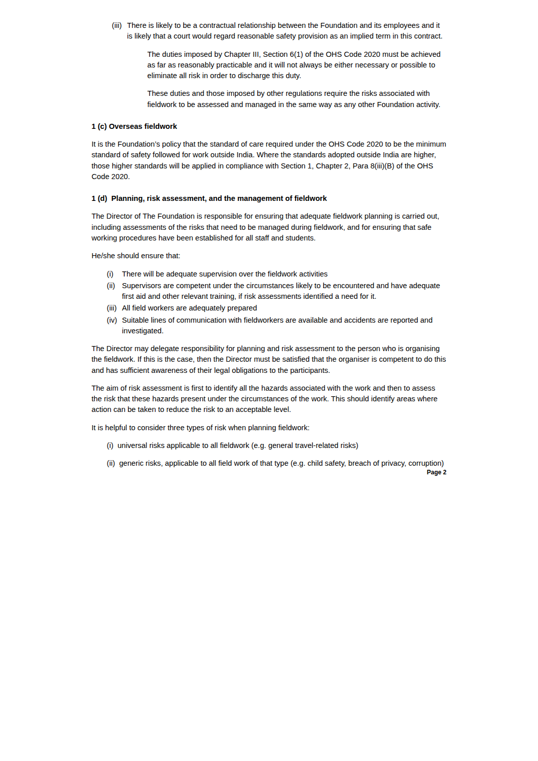(iii)
There is likely to be a contractual relationship between the Foundation and its employees and it is likely that a court would regard reasonable safety provision as an implied term in this contract.
The duties imposed by Chapter III, Section 6(1) of the OHS Code 2020 must be achieved as far as reasonably practicable and it will not always be either necessary or possible to eliminate all risk in order to discharge this duty.
These duties and those imposed by other regulations require the risks associated with fieldwork to be assessed and managed in the same way as any other Foundation activity.
1 (c) Overseas fieldwork
It is the Foundation’s policy that the standard of care required under the OHS Code 2020 to be the minimum standard of safety followed for work outside India. Where the standards adopted outside India are higher, those higher standards will be applied in compliance with Section 1, Chapter 2, Para 8(iii)(B) of the OHS Code 2020.
1 (d) Planning, risk assessment, and the management of fieldwork
The Director of The Foundation is responsible for ensuring that adequate fieldwork planning is carried out, including assessments of the risks that need to be managed during fieldwork, and for ensuring that safe working procedures have been established for all staff and students.
He/she should ensure that:
(i) There will be adequate supervision over the fieldwork activities
(ii) Supervisors are competent under the circumstances likely to be encountered and have adequate first aid and other relevant training, if risk assessments identified a need for it.
(iii) All field workers are adequately prepared
(iv) Suitable lines of communication with fieldworkers are available and accidents are reported and investigated.
The Director may delegate responsibility for planning and risk assessment to the person who is organising the fieldwork. If this is the case, then the Director must be satisfied that the organiser is competent to do this and has sufficient awareness of their legal obligations to the participants.
The aim of risk assessment is first to identify all the hazards associated with the work and then to assess the risk that these hazards present under the circumstances of the work. This should identify areas where action can be taken to reduce the risk to an acceptable level.
It is helpful to consider three types of risk when planning fieldwork:
(i) universal risks applicable to all fieldwork (e.g. general travel-related risks)
(ii) generic risks, applicable to all field work of that type (e.g. child safety, breach of privacy, corruption)
Page 2